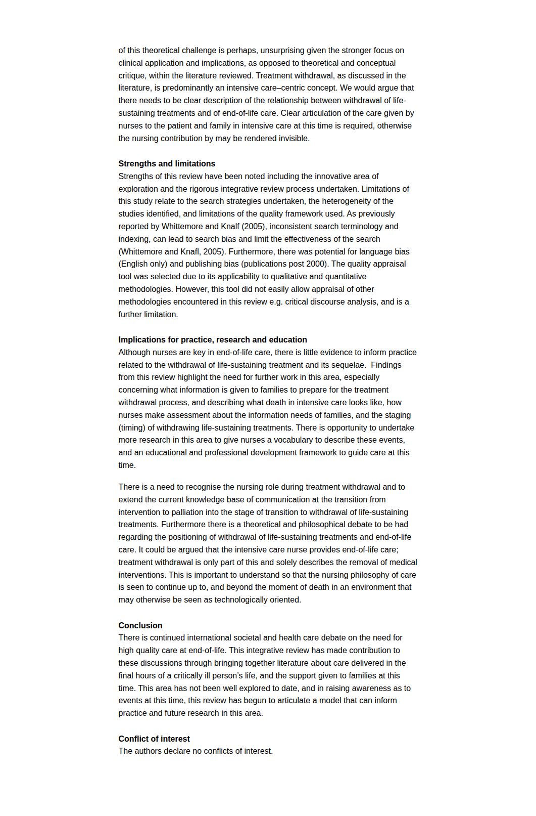of this theoretical challenge is perhaps, unsurprising given the stronger focus on clinical application and implications, as opposed to theoretical and conceptual critique, within the literature reviewed. Treatment withdrawal, as discussed in the literature, is predominantly an intensive care–centric concept. We would argue that there needs to be clear description of the relationship between withdrawal of life-sustaining treatments and of end-of-life care. Clear articulation of the care given by nurses to the patient and family in intensive care at this time is required, otherwise the nursing contribution by may be rendered invisible.
Strengths and limitations
Strengths of this review have been noted including the innovative area of exploration and the rigorous integrative review process undertaken. Limitations of this study relate to the search strategies undertaken, the heterogeneity of the studies identified, and limitations of the quality framework used. As previously reported by Whittemore and Knalf (2005), inconsistent search terminology and indexing, can lead to search bias and limit the effectiveness of the search (Whittemore and Knafl, 2005). Furthermore, there was potential for language bias (English only) and publishing bias (publications post 2000). The quality appraisal tool was selected due to its applicability to qualitative and quantitative methodologies. However, this tool did not easily allow appraisal of other methodologies encountered in this review e.g. critical discourse analysis, and is a further limitation.
Implications for practice, research and education
Although nurses are key in end-of-life care, there is little evidence to inform practice related to the withdrawal of life-sustaining treatment and its sequelae. Findings from this review highlight the need for further work in this area, especially concerning what information is given to families to prepare for the treatment withdrawal process, and describing what death in intensive care looks like, how nurses make assessment about the information needs of families, and the staging (timing) of withdrawing life-sustaining treatments. There is opportunity to undertake more research in this area to give nurses a vocabulary to describe these events, and an educational and professional development framework to guide care at this time.
There is a need to recognise the nursing role during treatment withdrawal and to extend the current knowledge base of communication at the transition from intervention to palliation into the stage of transition to withdrawal of life-sustaining treatments. Furthermore there is a theoretical and philosophical debate to be had regarding the positioning of withdrawal of life-sustaining treatments and end-of-life care. It could be argued that the intensive care nurse provides end-of-life care; treatment withdrawal is only part of this and solely describes the removal of medical interventions. This is important to understand so that the nursing philosophy of care is seen to continue up to, and beyond the moment of death in an environment that may otherwise be seen as technologically oriented.
Conclusion
There is continued international societal and health care debate on the need for high quality care at end-of-life. This integrative review has made contribution to these discussions through bringing together literature about care delivered in the final hours of a critically ill person’s life, and the support given to families at this time. This area has not been well explored to date, and in raising awareness as to events at this time, this review has begun to articulate a model that can inform practice and future research in this area.
Conflict of interest
The authors declare no conflicts of interest.